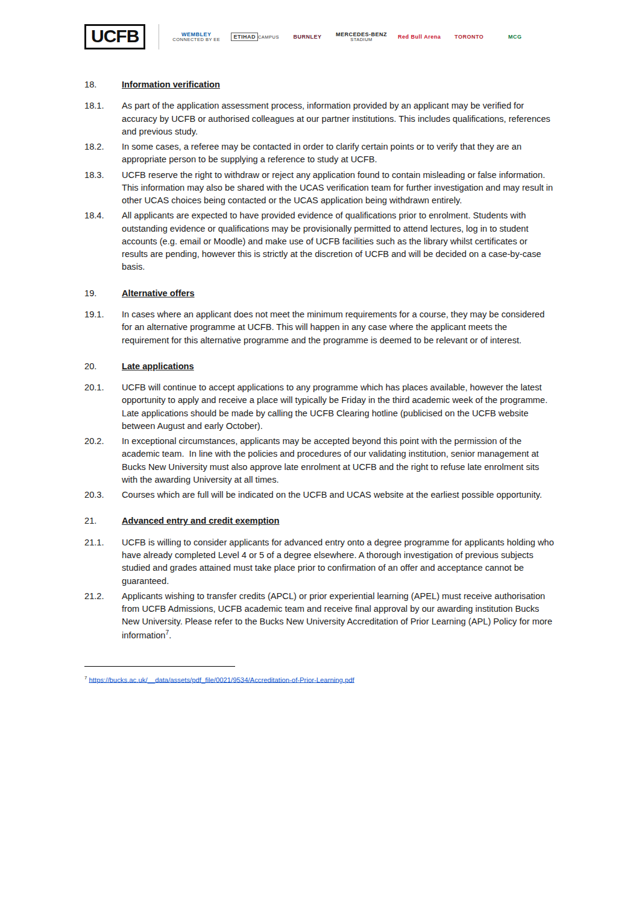UCFB
WEMBLEYCONNECTED BY EE
ETIHADCAMPUS
BURNLEY
MERCEDES-BENZSTADIUM
Red Bull Arena
TORONTO
MCG
18.
Information verification
18.1.
As part of the application assessment process, information provided by an applicant may be verified for accuracy by UCFB or authorised colleagues at our partner institutions. This includes qualifications, references and previous study.
18.2.
In some cases, a referee may be contacted in order to clarify certain points or to verify that they are an appropriate person to be supplying a reference to study at UCFB.
18.3.
UCFB reserve the right to withdraw or reject any application found to contain misleading or false information. This information may also be shared with the UCAS verification team for further investigation and may result in other UCAS choices being contacted or the UCAS application being withdrawn entirely.
18.4.
All applicants are expected to have provided evidence of qualifications prior to enrolment. Students with outstanding evidence or qualifications may be provisionally permitted to attend lectures, log in to student accounts (e.g. email or Moodle) and make use of UCFB facilities such as the library whilst certificates or results are pending, however this is strictly at the discretion of UCFB and will be decided on a case-by-case basis.
19.
Alternative offers
19.1.
In cases where an applicant does not meet the minimum requirements for a course, they may be considered for an alternative programme at UCFB. This will happen in any case where the applicant meets the requirement for this alternative programme and the programme is deemed to be relevant or of interest.
20.
Late applications
20.1.
UCFB will continue to accept applications to any programme which has places available, however the latest opportunity to apply and receive a place will typically be Friday in the third academic week of the programme. Late applications should be made by calling the UCFB Clearing hotline (publicised on the UCFB website between August and early October).
20.2.
In exceptional circumstances, applicants may be accepted beyond this point with the permission of the academic team. In line with the policies and procedures of our validating institution, senior management at Bucks New University must also approve late enrolment at UCFB and the right to refuse late enrolment sits with the awarding University at all times.
20.3.
Courses which are full will be indicated on the UCFB and UCAS website at the earliest possible opportunity.
21.
Advanced entry and credit exemption
21.1.
UCFB is willing to consider applicants for advanced entry onto a degree programme for applicants holding who have already completed Level 4 or 5 of a degree elsewhere. A thorough investigation of previous subjects studied and grades attained must take place prior to confirmation of an offer and acceptance cannot be guaranteed.
21.2.
Applicants wishing to transfer credits (APCL) or prior experiential learning (APEL) must receive authorisation from UCFB Admissions, UCFB academic team and receive final approval by our awarding institution Bucks New University. Please refer to the Bucks New University Accreditation of Prior Learning (APL) Policy for more information7.
7 https://bucks.ac.uk/__data/assets/pdf_file/0021/9534/Accreditation-of-Prior-Learning.pdf